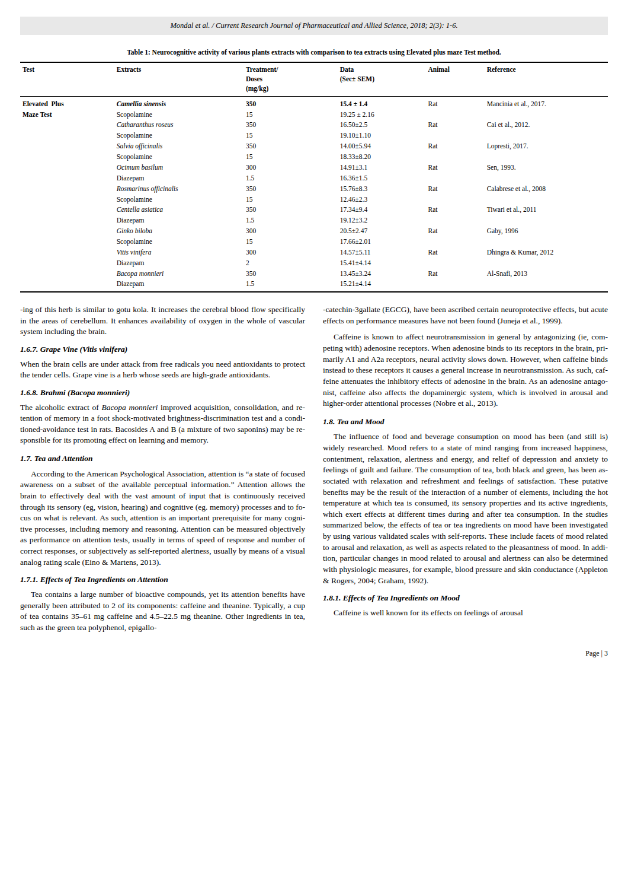Mondal et al. / Current Research Journal of Pharmaceutical and Allied Science, 2018; 2(3): 1-6.
Table 1: Neurocognitive activity of various plants extracts with comparison to tea extracts using Elevated plus maze Test method.
| Test | Extracts | Treatment/ Doses (mg/kg) | Data (Sec± SEM) | Animal | Reference |
| --- | --- | --- | --- | --- | --- |
| Elevated Plus | Camellia sinensis | 350 | 15.4 ± 1.4 | Rat | Mancinia et al., 2017. |
| Maze Test | Scopolamine | 15 | 19.25 ± 2.16 | | |
| | Catharanthus roseus | 350 | 16.50±2.5 | Rat | Cai et al., 2012. |
| | Scopolamine | 15 | 19.10±1.10 | | |
| | Salvia officinalis | 350 | 14.00±5.94 | Rat | Lopresti, 2017. |
| | Scopolamine | 15 | 18.33±8.20 | | |
| | Ocimum basilum | 300 | 14.91±3.1 | Rat | Sen, 1993. |
| | Diazepam | 1.5 | 16.36±1.5 | | |
| | Rosmarinus officinalis | 350 | 15.76±8.3 | Rat | Calabrese et al., 2008 |
| | Scopolamine | 15 | 12.46±2.3 | | |
| | Centella asiatica | 350 | 17.34±9.4 | Rat | Tiwari et al., 2011 |
| | Diazepam | 1.5 | 19.12±3.2 | | |
| | Ginko biloba | 300 | 20.5±2.47 | Rat | Gaby, 1996 |
| | Scopolamine | 15 | 17.66±2.01 | | |
| | Vitis vinifera | 300 | 14.57±5.11 | Rat | Dhingra & Kumar, 2012 |
| | Diazepam | 2 | 15.41±4.14 | | |
| | Bacopa monnieri | 350 | 13.45±3.24 | Rat | Al-Snafi, 2013 |
| | Diazepam | 1.5 | 15.21±4.14 | | |
-ing of this herb is similar to gotu kola. It increases the cerebral blood flow specifically in the areas of cerebellum. It enhances availability of oxygen in the whole of vascular system including the brain.
1.6.7. Grape Vine (Vitis vinifera)
When the brain cells are under attack from free radicals you need antioxidants to protect the tender cells. Grape vine is a herb whose seeds are high-grade antioxidants.
1.6.8. Brahmi (Bacopa monnieri)
The alcoholic extract of Bacopa monnieri improved acquisition, consolidation, and retention of memory in a foot shock-motivated brightness-discrimination test and a conditioned-avoidance test in rats. Bacosides A and B (a mixture of two saponins) may be responsible for its promoting effect on learning and memory.
1.7. Tea and Attention
According to the American Psychological Association, attention is “a state of focused awareness on a subset of the available perceptual information.” Attention allows the brain to effectively deal with the vast amount of input that is continuously received through its sensory (eg, vision, hearing) and cognitive (eg. memory) processes and to focus on what is relevant. As such, attention is an important prerequisite for many cognitive processes, including memory and reasoning. Attention can be measured objectively as performance on attention tests, usually in terms of speed of response and number of correct responses, or subjectively as self-reported alertness, usually by means of a visual analog rating scale (Eino & Martens, 2013).
1.7.1. Effects of Tea Ingredients on Attention
Tea contains a large number of bioactive compounds, yet its attention benefits have generally been attributed to 2 of its components: caffeine and theanine. Typically, a cup of tea contains 35–61 mg caffeine and 4.5–22.5 mg theanine. Other ingredients in tea, such as the green tea polyphenol, epigallo-
-catechin-3gallate (EGCG), have been ascribed certain neuroprotective effects, but acute effects on performance measures have not been found (Juneja et al., 1999).
Caffeine is known to affect neurotransmission in general by antagonizing (ie, competing with) adenosine receptors. When adenosine binds to its receptors in the brain, primarily A1 and A2a receptors, neural activity slows down. However, when caffeine binds instead to these receptors it causes a general increase in neurotransmission. As such, caffeine attenuates the inhibitory effects of adenosine in the brain. As an adenosine antagonist, caffeine also affects the dopaminergic system, which is involved in arousal and higher-order attentional processes (Nobre et al., 2013).
1.8. Tea and Mood
The influence of food and beverage consumption on mood has been (and still is) widely researched. Mood refers to a state of mind ranging from increased happiness, contentment, relaxation, alertness and energy, and relief of depression and anxiety to feelings of guilt and failure. The consumption of tea, both black and green, has been associated with relaxation and refreshment and feelings of satisfaction. These putative benefits may be the result of the interaction of a number of elements, including the hot temperature at which tea is consumed, its sensory properties and its active ingredients, which exert effects at different times during and after tea consumption. In the studies summarized below, the effects of tea or tea ingredients on mood have been investigated by using various validated scales with self-reports. These include facets of mood related to arousal and relaxation, as well as aspects related to the pleasantness of mood. In addition, particular changes in mood related to arousal and alertness can also be determined with physiologic measures, for example, blood pressure and skin conductance (Appleton & Rogers, 2004; Graham, 1992).
1.8.1. Effects of Tea Ingredients on Mood
Caffeine is well known for its effects on feelings of arousal
Page | 3